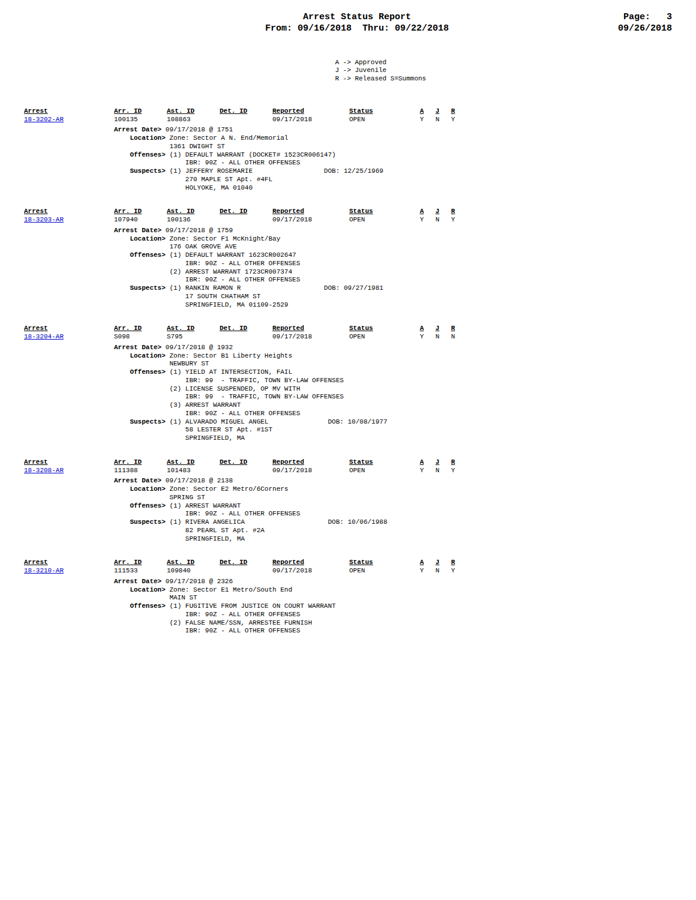Arrest Status Report
From: 09/16/2018 Thru: 09/22/2018
Page: 3 09/26/2018
A -> Approved J -> Juvenile R -> Released S=Summons
Arrest
18-3202-AR
Arr. ID
100135
Ast. ID
108863
Det. ID
Reported
09/17/2018
Status
OPEN
A
Y
J
N
R
Y
Arrest Date> 09/17/2018 @ 1751 Location> Zone: Sector A N. End/Memorial 1361 DWIGHT ST Offenses> (1) DEFAULT WARRANT (DOCKET# 1523CR006147) IBR: 90Z - ALL OTHER OFFENSES Suspects> (1) JEFFERY ROSEMARIE DOB: 12/25/1969 270 MAPLE ST Apt. #4FL HOLYOKE, MA 01040
Arrest
18-3203-AR
Arr. ID
107940
Ast. ID
100136
Det. ID
Reported
09/17/2018
Status
OPEN
A
Y
J
N
R
Y
Arrest Date> 09/17/2018 @ 1759 Location> Zone: Sector F1 McKnight/Bay 176 OAK GROVE AVE Offenses> (1) DEFAULT WARRANT 1623CR002647 IBR: 90Z - ALL OTHER OFFENSES (2) ARREST WARRANT 1723CR007374 IBR: 90Z - ALL OTHER OFFENSES Suspects> (1) RANKIN RAMON R DOB: 09/27/1981 17 SOUTH CHATHAM ST SPRINGFIELD, MA 01109-2529
Arrest
18-3204-AR
Arr. ID
S098
Ast. ID
S795
Det. ID
Reported
09/17/2018
Status
OPEN
A
Y
J
N
R
N
Arrest Date> 09/17/2018 @ 1932 Location> Zone: Sector B1 Liberty Heights NEWBURY ST Offenses> (1) YIELD AT INTERSECTION, FAIL IBR: 99 - TRAFFIC, TOWN BY-LAW OFFENSES (2) LICENSE SUSPENDED, OP MV WITH IBR: 99 - TRAFFIC, TOWN BY-LAW OFFENSES (3) ARREST WARRANT IBR: 90Z - ALL OTHER OFFENSES Suspects> (1) ALVARADO MIGUEL ANGEL DOB: 10/08/1977 58 LESTER ST Apt. #1ST SPRINGFIELD, MA
Arrest
18-3208-AR
Arr. ID
111388
Ast. ID
101483
Det. ID
Reported
09/17/2018
Status
OPEN
A
Y
J
N
R
Y
Arrest Date> 09/17/2018 @ 2138 Location> Zone: Sector E2 Metro/6Corners SPRING ST Offenses> (1) ARREST WARRANT IBR: 90Z - ALL OTHER OFFENSES Suspects> (1) RIVERA ANGELICA DOB: 10/06/1988 82 PEARL ST Apt. #2A SPRINGFIELD, MA
Arrest
18-3210-AR
Arr. ID
111533
Ast. ID
109840
Det. ID
Reported
09/17/2018
Status
OPEN
A
Y
J
N
R
Y
Arrest Date> 09/17/2018 @ 2326 Location> Zone: Sector E1 Metro/South End MAIN ST Offenses> (1) FUGITIVE FROM JUSTICE ON COURT WARRANT IBR: 90Z - ALL OTHER OFFENSES (2) FALSE NAME/SSN, ARRESTEE FURNISH IBR: 90Z - ALL OTHER OFFENSES